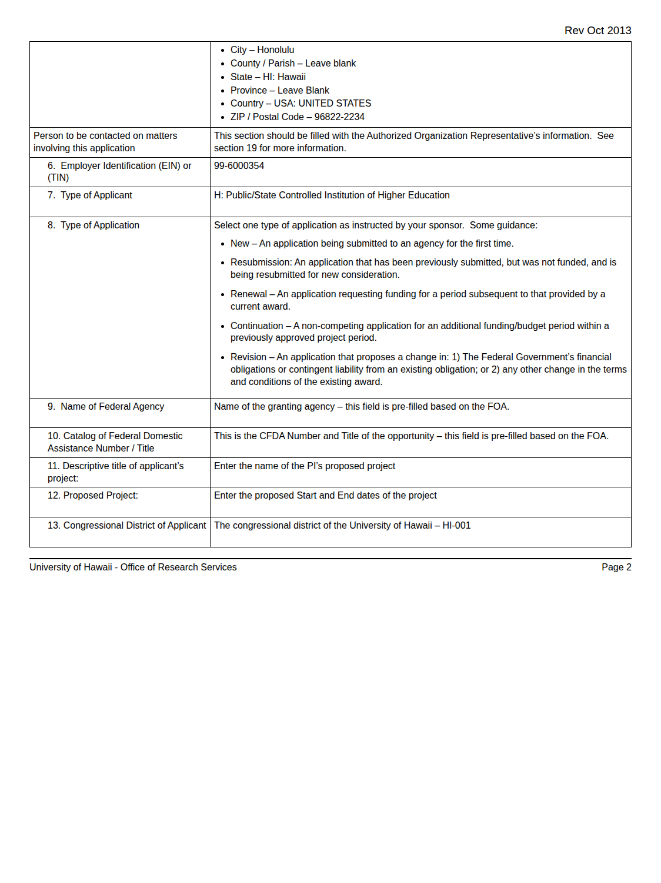Rev Oct 2013
| | City – Honolulu County / Parish – Leave blank State – HI: Hawaii Province – Leave Blank Country – USA: UNITED STATES ZIP / Postal Code – 96822-2234 |
| Person to be contacted on matters involving this application | This section should be filled with the Authorized Organization Representative’s information. See section 19 for more information. |
| 6. Employer Identification (EIN) or (TIN) | 99-6000354 |
| 7. Type of Applicant | H: Public/State Controlled Institution of Higher Education |
| 8. Type of Application | Select one type of application as instructed by your sponsor. Some guidance: New – An application being submitted to an agency for the first time. Resubmission: An application that has been previously submitted, but was not funded, and is being resubmitted for new consideration. Renewal – An application requesting funding for a period subsequent to that provided by a current award. Continuation – A non-competing application for an additional funding/budget period within a previously approved project period. Revision – An application that proposes a change in: 1) The Federal Government’s financial obligations or contingent liability from an existing obligation; or 2) any other change in the terms and conditions of the existing award. |
| 9. Name of Federal Agency | Name of the granting agency – this field is pre-filled based on the FOA. |
| 10. Catalog of Federal Domestic Assistance Number / Title | This is the CFDA Number and Title of the opportunity – this field is pre-filled based on the FOA. |
| 11. Descriptive title of applicant’s project: | Enter the name of the PI’s proposed project |
| 12. Proposed Project: | Enter the proposed Start and End dates of the project |
| 13. Congressional District of Applicant | The congressional district of the University of Hawaii – HI-001 |
University of Hawaii - Office of Research Services Page 2